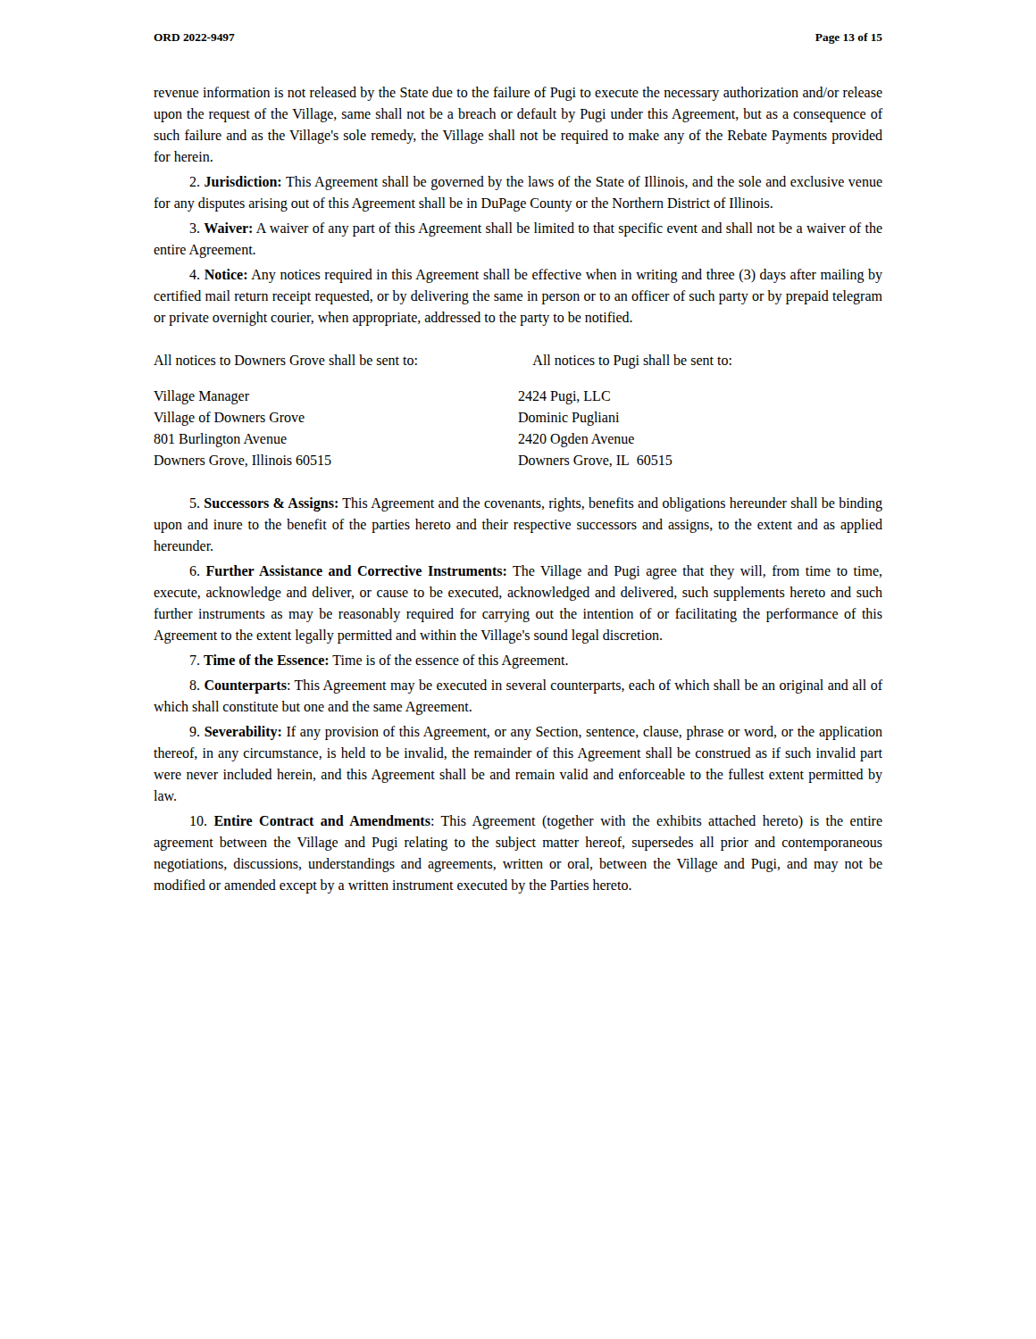ORD 2022-9497 Page 13 of 15
revenue information is not released by the State due to the failure of Pugi to execute the necessary authorization and/or release upon the request of the Village, same shall not be a breach or default by Pugi under this Agreement, but as a consequence of such failure and as the Village's sole remedy, the Village shall not be required to make any of the Rebate Payments provided for herein.
2. Jurisdiction: This Agreement shall be governed by the laws of the State of Illinois, and the sole and exclusive venue for any disputes arising out of this Agreement shall be in DuPage County or the Northern District of Illinois.
3. Waiver: A waiver of any part of this Agreement shall be limited to that specific event and shall not be a waiver of the entire Agreement.
4. Notice: Any notices required in this Agreement shall be effective when in writing and three (3) days after mailing by certified mail return receipt requested, or by delivering the same in person or to an officer of such party or by prepaid telegram or private overnight courier, when appropriate, addressed to the party to be notified.
All notices to Downers Grove shall be sent to: All notices to Pugi shall be sent to:
| Village Manager Village of Downers Grove 801 Burlington Avenue Downers Grove, Illinois 60515 | 2424 Pugi, LLC Dominic Pugliani 2420 Ogden Avenue Downers Grove, IL 60515 |
5. Successors & Assigns: This Agreement and the covenants, rights, benefits and obligations hereunder shall be binding upon and inure to the benefit of the parties hereto and their respective successors and assigns, to the extent and as applied hereunder.
6. Further Assistance and Corrective Instruments: The Village and Pugi agree that they will, from time to time, execute, acknowledge and deliver, or cause to be executed, acknowledged and delivered, such supplements hereto and such further instruments as may be reasonably required for carrying out the intention of or facilitating the performance of this Agreement to the extent legally permitted and within the Village's sound legal discretion.
7. Time of the Essence: Time is of the essence of this Agreement.
8. Counterparts: This Agreement may be executed in several counterparts, each of which shall be an original and all of which shall constitute but one and the same Agreement.
9. Severability: If any provision of this Agreement, or any Section, sentence, clause, phrase or word, or the application thereof, in any circumstance, is held to be invalid, the remainder of this Agreement shall be construed as if such invalid part were never included herein, and this Agreement shall be and remain valid and enforceable to the fullest extent permitted by law.
10. Entire Contract and Amendments: This Agreement (together with the exhibits attached hereto) is the entire agreement between the Village and Pugi relating to the subject matter hereof, supersedes all prior and contemporaneous negotiations, discussions, understandings and agreements, written or oral, between the Village and Pugi, and may not be modified or amended except by a written instrument executed by the Parties hereto.